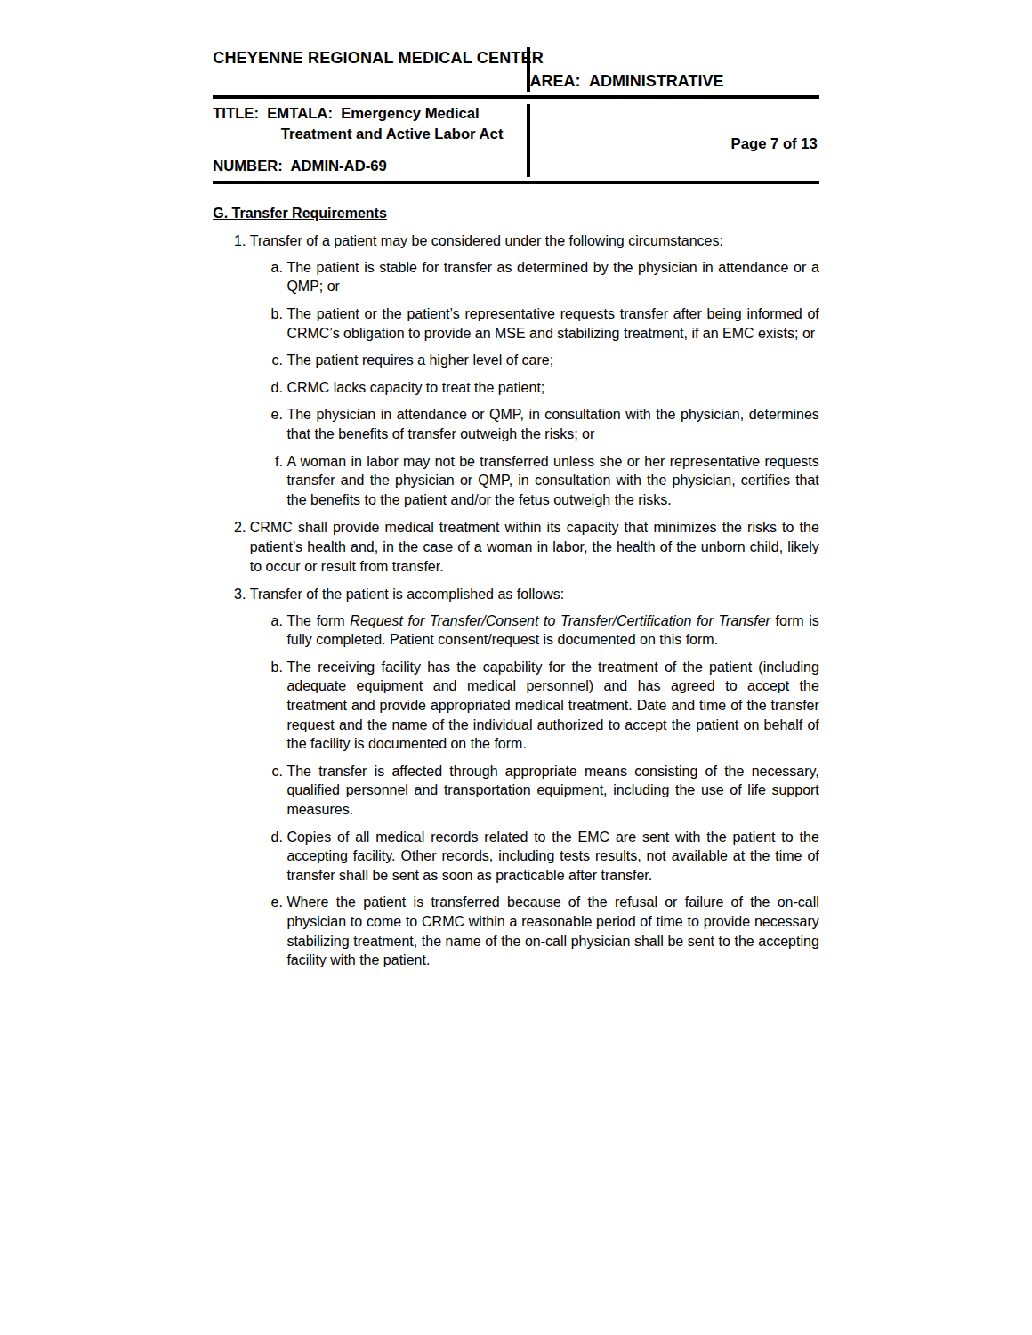| CHEYENNE REGIONAL MEDICAL CENTER | AREA: ADMINISTRATIVE |
| TITLE: EMTALA: Emergency Medical Treatment and Active Labor Act NUMBER: ADMIN-AD-69 | Page 7 of 13 |
G. Transfer Requirements
Transfer of a patient may be considered under the following circumstances:
The patient is stable for transfer as determined by the physician in attendance or a QMP; or
The patient or the patient’s representative requests transfer after being informed of CRMC’s obligation to provide an MSE and stabilizing treatment, if an EMC exists; or
The patient requires a higher level of care;
CRMC lacks capacity to treat the patient;
The physician in attendance or QMP, in consultation with the physician, determines that the benefits of transfer outweigh the risks; or
A woman in labor may not be transferred unless she or her representative requests transfer and the physician or QMP, in consultation with the physician, certifies that the benefits to the patient and/or the fetus outweigh the risks.
CRMC shall provide medical treatment within its capacity that minimizes the risks to the patient’s health and, in the case of a woman in labor, the health of the unborn child, likely to occur or result from transfer.
Transfer of the patient is accomplished as follows:
The form Request for Transfer/Consent to Transfer/Certification for Transfer form is fully completed. Patient consent/request is documented on this form.
The receiving facility has the capability for the treatment of the patient (including adequate equipment and medical personnel) and has agreed to accept the treatment and provide appropriated medical treatment. Date and time of the transfer request and the name of the individual authorized to accept the patient on behalf of the facility is documented on the form.
The transfer is affected through appropriate means consisting of the necessary, qualified personnel and transportation equipment, including the use of life support measures.
Copies of all medical records related to the EMC are sent with the patient to the accepting facility. Other records, including tests results, not available at the time of transfer shall be sent as soon as practicable after transfer.
Where the patient is transferred because of the refusal or failure of the on-call physician to come to CRMC within a reasonable period of time to provide necessary stabilizing treatment, the name of the on-call physician shall be sent to the accepting facility with the patient.